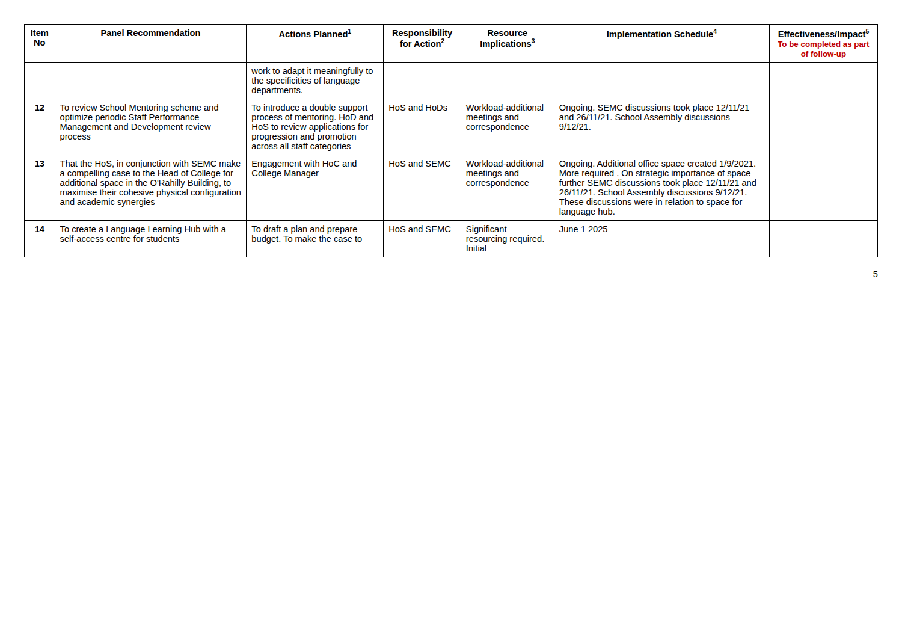| Item No | Panel Recommendation | Actions Planned 1 | Responsibility for Action 2 | Resource Implications 3 | Implementation Schedule 4 | Effectiveness/Impact 5 To be completed as part of follow-up |
| --- | --- | --- | --- | --- | --- | --- |
| | | work to adapt it meaningfully to the specificities of language departments. | | | | |
| 12 | To review School Mentoring scheme and optimize periodic Staff Performance Management and Development review process | To introduce a double support process of mentoring. HoD and HoS to review applications for progression and promotion across all staff categories | HoS and HoDs | Workload-additional meetings and correspondence | Ongoing. SEMC discussions took place 12/11/21 and 26/11/21. School Assembly discussions 9/12/21. | |
| 13 | That the HoS, in conjunction with SEMC make a compelling case to the Head of College for additional space in the O'Rahilly Building, to maximise their cohesive physical configuration and academic synergies | Engagement with HoC and College Manager | HoS and SEMC | Workload-additional meetings and correspondence | Ongoing. Additional office space created 1/9/2021. More required . On strategic importance of space further SEMC discussions took place 12/11/21 and 26/11/21. School Assembly discussions 9/12/21. These discussions were in relation to space for language hub. | |
| 14 | To create a Language Learning Hub with a self-access centre for students | To draft a plan and prepare budget. To make the case to | HoS and SEMC | Significant resourcing required. Initial | June 1 2025 | |
5